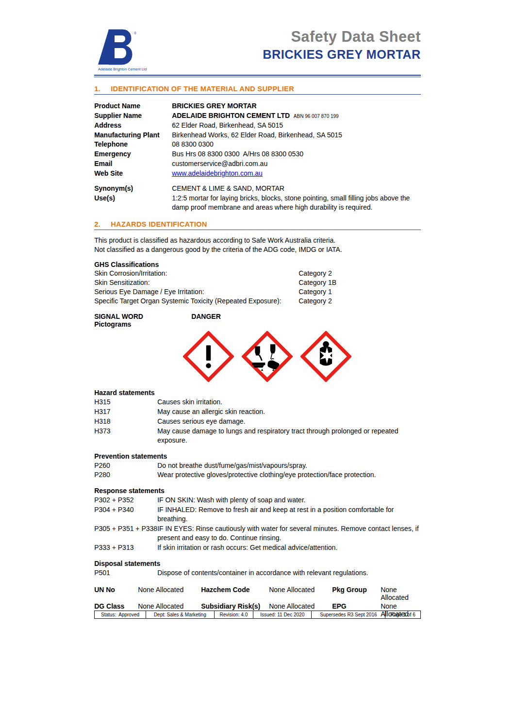® Adelaide Brighton Cement Ltd
Safety Data Sheet
BRICKIES GREY MORTAR
1. IDENTIFICATION OF THE MATERIAL AND SUPPLIER
| Product Name | BRICKIES GREY MORTAR |
| Supplier Name | ADELAIDE BRIGHTON CEMENT LTD ABN 96 007 870 199 |
| Address | 62 Elder Road, Birkenhead, SA 5015 |
| Manufacturing Plant | Birkenhead Works, 62 Elder Road, Birkenhead, SA 5015 |
| Telephone | 08 8300 0300 |
| Emergency | Bus Hrs 08 8300 0300 A/Hrs 08 8300 0530 |
| Email | customerservice@adbri.com.au |
| Web Site | www.adelaidebrighton.com.au |
| Synonym(s) | CEMENT & LIME & SAND, MORTAR |
| Use(s) | 1:2:5 mortar for laying bricks, blocks, stone pointing, small filling jobs above the damp proof membrane and areas where high durability is required. |
2. HAZARDS IDENTIFICATION
This product is classified as hazardous according to Safe Work Australia criteria.
Not classified as a dangerous good by the criteria of the ADG code, IMDG or IATA.
GHS Classifications
| Skin Corrosion/Irritation: | Category 2 |
| Skin Sensitization: | Category 1B |
| Serious Eye Damage / Eye Irritation: | Category 1 |
| Specific Target Organ Systemic Toxicity (Repeated Exposure): | Category 2 |
| SIGNAL WORD | DANGER |
| Pictograms | |
Hazard statements
| H315 | Causes skin irritation. |
| H317 | May cause an allergic skin reaction. |
| H318 | Causes serious eye damage. |
| H373 | May cause damage to lungs and respiratory tract through prolonged or repeated exposure. |
Prevention statements
| P260 | Do not breathe dust/fume/gas/mist/vapours/spray. |
| P280 | Wear protective gloves/protective clothing/eye protection/face protection. |
Response statements
| P302 + P352 | IF ON SKIN: Wash with plenty of soap and water. |
| P304 + P340 | IF INHALED: Remove to fresh air and keep at rest in a position comfortable for breathing. |
| P305 + P351 + P338 | IF IN EYES: Rinse cautiously with water for several minutes. Remove contact lenses, if present and easy to do. Continue rinsing. |
| P333 + P313 | If skin irritation or rash occurs: Get medical advice/attention. |
Disposal statements
| P501 | Dispose of contents/container in accordance with relevant regulations. |
| UN No | None Allocated | Hazchem Code | None Allocated | Pkg Group | None Allocated |
| DG Class | None Allocated | Subsidiary Risk(s) | None Allocated | EPG | None Allocated |
| Status: Approved | Dept: Sales & Marketing | Revision: 4.0 | Issued: 11 Dec 2020 | Supersedes R3 Sept 2016 | Page 1 of 6 |